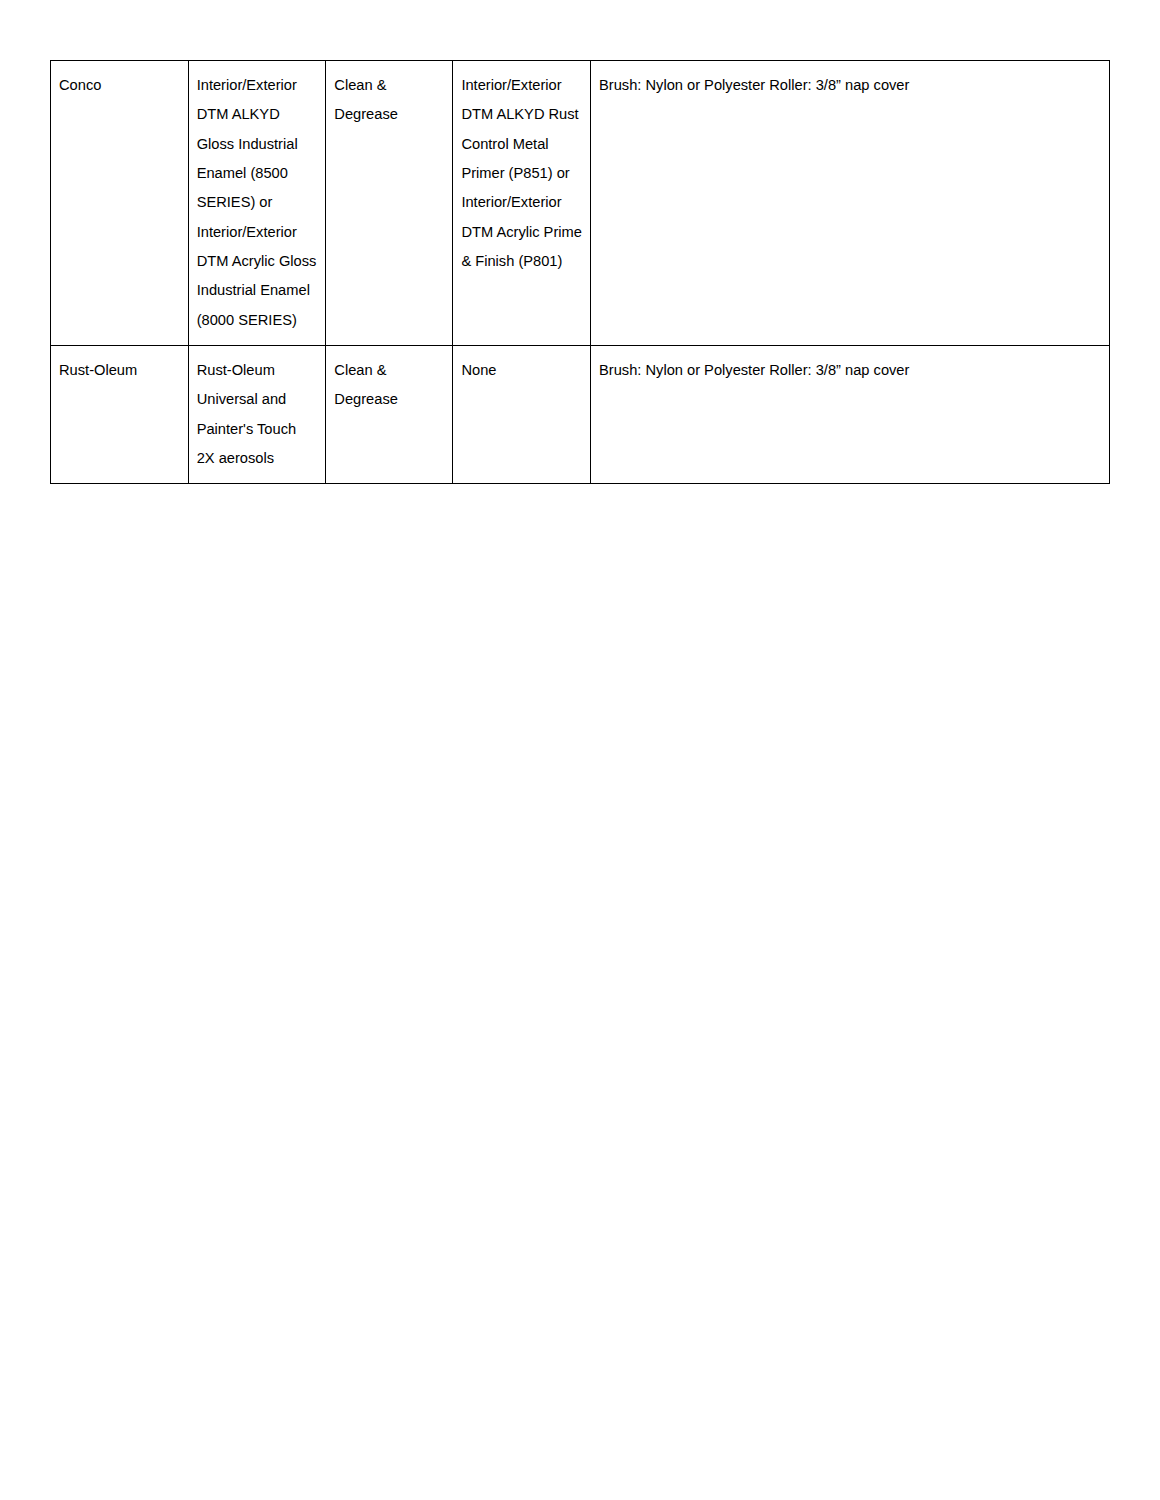| Conco | Interior/Exterior DTM ALKYD Gloss Industrial Enamel (8500 SERIES) or Interior/Exterior DTM Acrylic Gloss Industrial Enamel (8000 SERIES) | Clean & Degrease | Interior/Exterior DTM ALKYD Rust Control Metal Primer (P851) or Interior/Exterior DTM Acrylic Prime & Finish (P801) | Brush: Nylon or Polyester Roller: 3/8” nap cover |
| Rust-Oleum | Rust-Oleum Universal and Painter's Touch 2X aerosols | Clean & Degrease | None | Brush: Nylon or Polyester Roller: 3/8” nap cover |